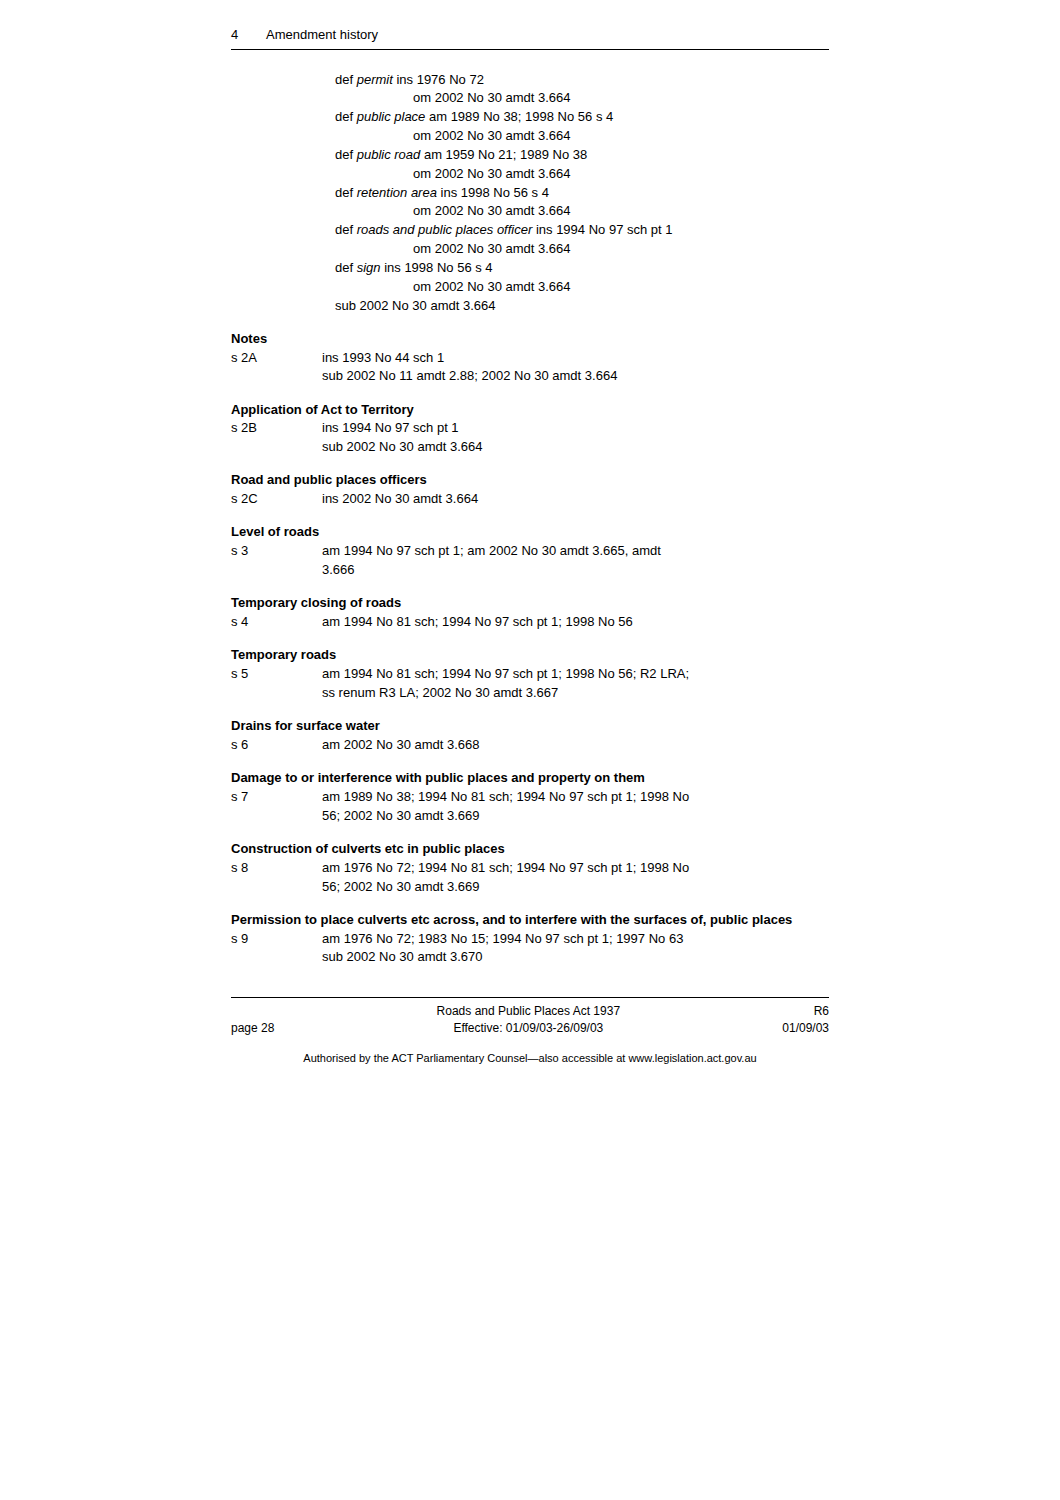4 Amendment history
def permit ins 1976 No 72
om 2002 No 30 amdt 3.664
def public place am 1989 No 38; 1998 No 56 s 4
om 2002 No 30 amdt 3.664
def public road am 1959 No 21; 1989 No 38
om 2002 No 30 amdt 3.664
def retention area ins 1998 No 56 s 4
om 2002 No 30 amdt 3.664
def roads and public places officer ins 1994 No 97 sch pt 1
om 2002 No 30 amdt 3.664
def sign ins 1998 No 56 s 4
om 2002 No 30 amdt 3.664
sub 2002 No 30 amdt 3.664
Notes
s 2A ins 1993 No 44 sch 1
sub 2002 No 11 amdt 2.88; 2002 No 30 amdt 3.664
Application of Act to Territory
s 2B ins 1994 No 97 sch pt 1
sub 2002 No 30 amdt 3.664
Road and public places officers
s 2C ins 2002 No 30 amdt 3.664
Level of roads
s 3 am 1994 No 97 sch pt 1; am 2002 No 30 amdt 3.665, amdt
3.666
Temporary closing of roads
s 4 am 1994 No 81 sch; 1994 No 97 sch pt 1; 1998 No 56
Temporary roads
s 5 am 1994 No 81 sch; 1994 No 97 sch pt 1; 1998 No 56; R2 LRA;
ss renum R3 LA; 2002 No 30 amdt 3.667
Drains for surface water
s 6 am 2002 No 30 amdt 3.668
Damage to or interference with public places and property on them
s 7 am 1989 No 38; 1994 No 81 sch; 1994 No 97 sch pt 1; 1998 No
56; 2002 No 30 amdt 3.669
Construction of culverts etc in public places
s 8 am 1976 No 72; 1994 No 81 sch; 1994 No 97 sch pt 1; 1998 No
56; 2002 No 30 amdt 3.669
Permission to place culverts etc across, and to interfere with the surfaces of, public places
s 9 am 1976 No 72; 1983 No 15; 1994 No 97 sch pt 1; 1997 No 63
sub 2002 No 30 amdt 3.670
page 28
Roads and Public Places Act 1937
Effective: 01/09/03-26/09/03
R6
01/09/03
Authorised by the ACT Parliamentary Counsel—also accessible at www.legislation.act.gov.au